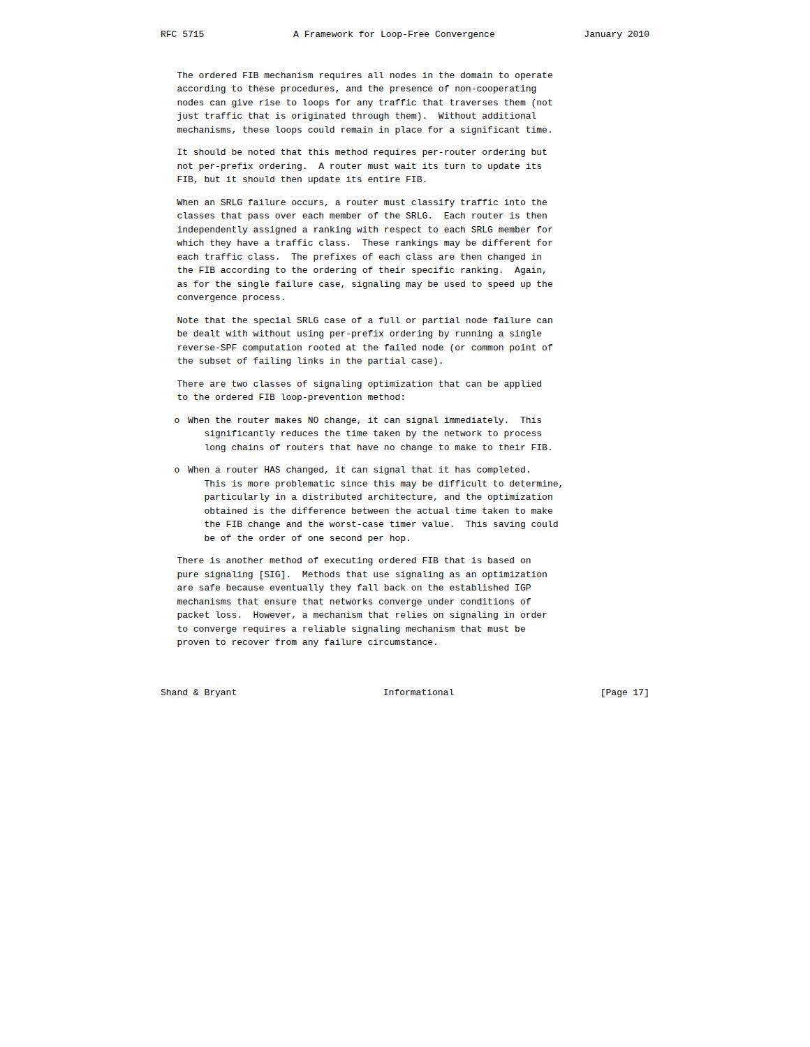RFC 5715 A Framework for Loop-Free Convergence January 2010
The ordered FIB mechanism requires all nodes in the domain to operate according to these procedures, and the presence of non-cooperating nodes can give rise to loops for any traffic that traverses them (not just traffic that is originated through them). Without additional mechanisms, these loops could remain in place for a significant time.
It should be noted that this method requires per-router ordering but not per-prefix ordering. A router must wait its turn to update its FIB, but it should then update its entire FIB.
When an SRLG failure occurs, a router must classify traffic into the classes that pass over each member of the SRLG. Each router is then independently assigned a ranking with respect to each SRLG member for which they have a traffic class. These rankings may be different for each traffic class. The prefixes of each class are then changed in the FIB according to the ordering of their specific ranking. Again, as for the single failure case, signaling may be used to speed up the convergence process.
Note that the special SRLG case of a full or partial node failure can be dealt with without using per-prefix ordering by running a single reverse-SPF computation rooted at the failed node (or common point of the subset of failing links in the partial case).
There are two classes of signaling optimization that can be applied to the ordered FIB loop-prevention method:
When the router makes NO change, it can signal immediately. This significantly reduces the time taken by the network to process long chains of routers that have no change to make to their FIB.
When a router HAS changed, it can signal that it has completed. This is more problematic since this may be difficult to determine, particularly in a distributed architecture, and the optimization obtained is the difference between the actual time taken to make the FIB change and the worst-case timer value. This saving could be of the order of one second per hop.
There is another method of executing ordered FIB that is based on pure signaling [SIG]. Methods that use signaling as an optimization are safe because eventually they fall back on the established IGP mechanisms that ensure that networks converge under conditions of packet loss. However, a mechanism that relies on signaling in order to converge requires a reliable signaling mechanism that must be proven to recover from any failure circumstance.
Shand & Bryant Informational [Page 17]